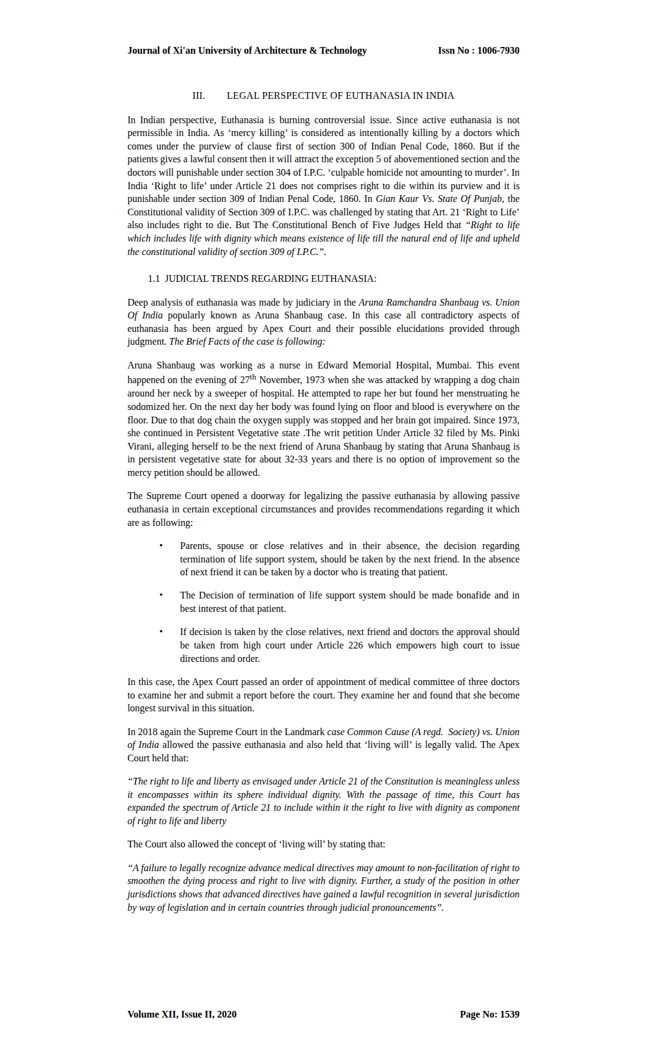Journal of Xi'an University of Architecture & Technology
Issn No : 1006-7930
III. LEGAL PERSPECTIVE OF EUTHANASIA IN INDIA
In Indian perspective, Euthanasia is burning controversial issue. Since active euthanasia is not permissible in India. As ‘mercy killing’ is considered as intentionally killing by a doctors which comes under the purview of clause first of section 300 of Indian Penal Code, 1860. But if the patients gives a lawful consent then it will attract the exception 5 of abovementioned section and the doctors will punishable under section 304 of I.P.C. ‘culpable homicide not amounting to murder’. In India ‘Right to life’ under Article 21 does not comprises right to die within its purview and it is punishable under section 309 of Indian Penal Code, 1860. In Gian Kaur Vs. State Of Punjab, the Constitutional validity of Section 309 of I.P.C. was challenged by stating that Art. 21 ‘Right to Life’ also includes right to die. But The Constitutional Bench of Five Judges Held that “Right to life which includes life with dignity which means existence of life till the natural end of life and upheld the constitutional validity of section 309 of I.P.C.”.
1.1 JUDICIAL TRENDS REGARDING EUTHANASIA:
Deep analysis of euthanasia was made by judiciary in the Aruna Ramchandra Shanbaug vs. Union Of India popularly known as Aruna Shanbaug case. In this case all contradictory aspects of euthanasia has been argued by Apex Court and their possible elucidations provided through judgment. The Brief Facts of the case is following:
Aruna Shanbaug was working as a nurse in Edward Memorial Hospital, Mumbai. This event happened on the evening of 27th November, 1973 when she was attacked by wrapping a dog chain around her neck by a sweeper of hospital. He attempted to rape her but found her menstruating he sodomized her. On the next day her body was found lying on floor and blood is everywhere on the floor. Due to that dog chain the oxygen supply was stopped and her brain got impaired. Since 1973, she continued in Persistent Vegetative state .The writ petition Under Article 32 filed by Ms. Pinki Virani, alleging herself to be the next friend of Aruna Shanbaug by stating that Aruna Shanbaug is in persistent vegetative state for about 32-33 years and there is no option of improvement so the mercy petition should be allowed.
The Supreme Court opened a doorway for legalizing the passive euthanasia by allowing passive euthanasia in certain exceptional circumstances and provides recommendations regarding it which are as following:
Parents, spouse or close relatives and in their absence, the decision regarding termination of life support system, should be taken by the next friend. In the absence of next friend it can be taken by a doctor who is treating that patient.
The Decision of termination of life support system should be made bonafide and in best interest of that patient.
If decision is taken by the close relatives, next friend and doctors the approval should be taken from high court under Article 226 which empowers high court to issue directions and order.
In this case, the Apex Court passed an order of appointment of medical committee of three doctors to examine her and submit a report before the court. They examine her and found that she become longest survival in this situation.
In 2018 again the Supreme Court in the Landmark case Common Cause (A regd. Society) vs. Union of India allowed the passive euthanasia and also held that ‘living will’ is legally valid. The Apex Court held that:
“The right to life and liberty as envisaged under Article 21 of the Constitution is meaningless unless it encompasses within its sphere individual dignity. With the passage of time, this Court has expanded the spectrum of Article 21 to include within it the right to live with dignity as component of right to life and liberty
The Court also allowed the concept of ‘living will’ by stating that:
“A failure to legally recognize advance medical directives may amount to non-facilitation of right to smoothen the dying process and right to live with dignity. Further, a study of the position in other jurisdictions shows that advanced directives have gained a lawful recognition in several jurisdiction by way of legislation and in certain countries through judicial pronouncements”.
Volume XII, Issue II, 2020
Page No: 1539